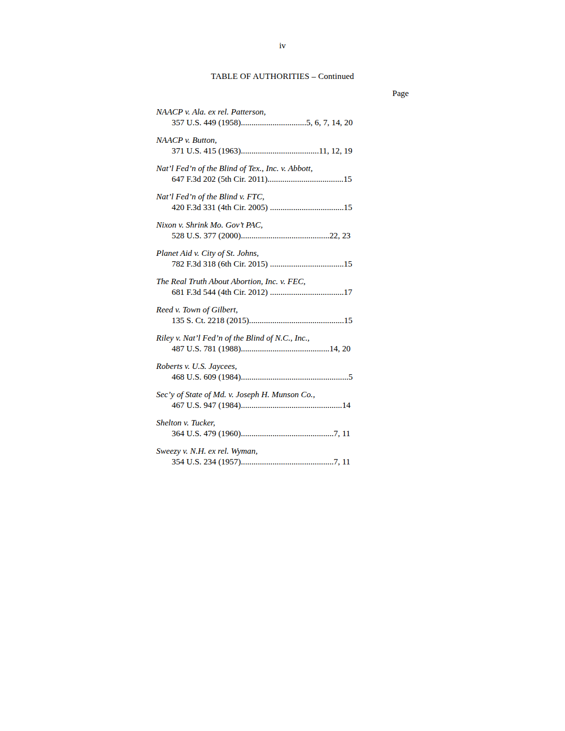iv
TABLE OF AUTHORITIES – Continued
Page
NAACP v. Ala. ex rel. Patterson, 357 U.S. 449 (1958)............................... 5, 6, 7, 14, 20
NAACP v. Button, 371 U.S. 415 (1963)..................................... 11, 12, 19
Nat’l Fed’n of the Blind of Tex., Inc. v. Abbott, 647 F.3d 202 (5th Cir. 2011).................................... 15
Nat’l Fed’n of the Blind v. FTC, 420 F.3d 331 (4th Cir. 2005) ................................... 15
Nixon v. Shrink Mo. Gov’t PAC, 528 U.S. 377 (2000).......................................... 22, 23
Planet Aid v. City of St. Johns, 782 F.3d 318 (6th Cir. 2015) ................................... 15
The Real Truth About Abortion, Inc. v. FEC, 681 F.3d 544 (4th Cir. 2012) ................................... 17
Reed v. Town of Gilbert, 135 S. Ct. 2218 (2015)............................................. 15
Riley v. Nat’l Fed’n of the Blind of N.C., Inc., 487 U.S. 781 (1988).......................................... 14, 20
Roberts v. U.S. Jaycees, 468 U.S. 609 (1984)................................................... 5
Sec’y of State of Md. v. Joseph H. Munson Co., 467 U.S. 947 (1984)................................................ 14
Shelton v. Tucker, 364 U.S. 479 (1960)............................................ 7, 11
Sweezy v. N.H. ex rel. Wyman, 354 U.S. 234 (1957)............................................ 7, 11